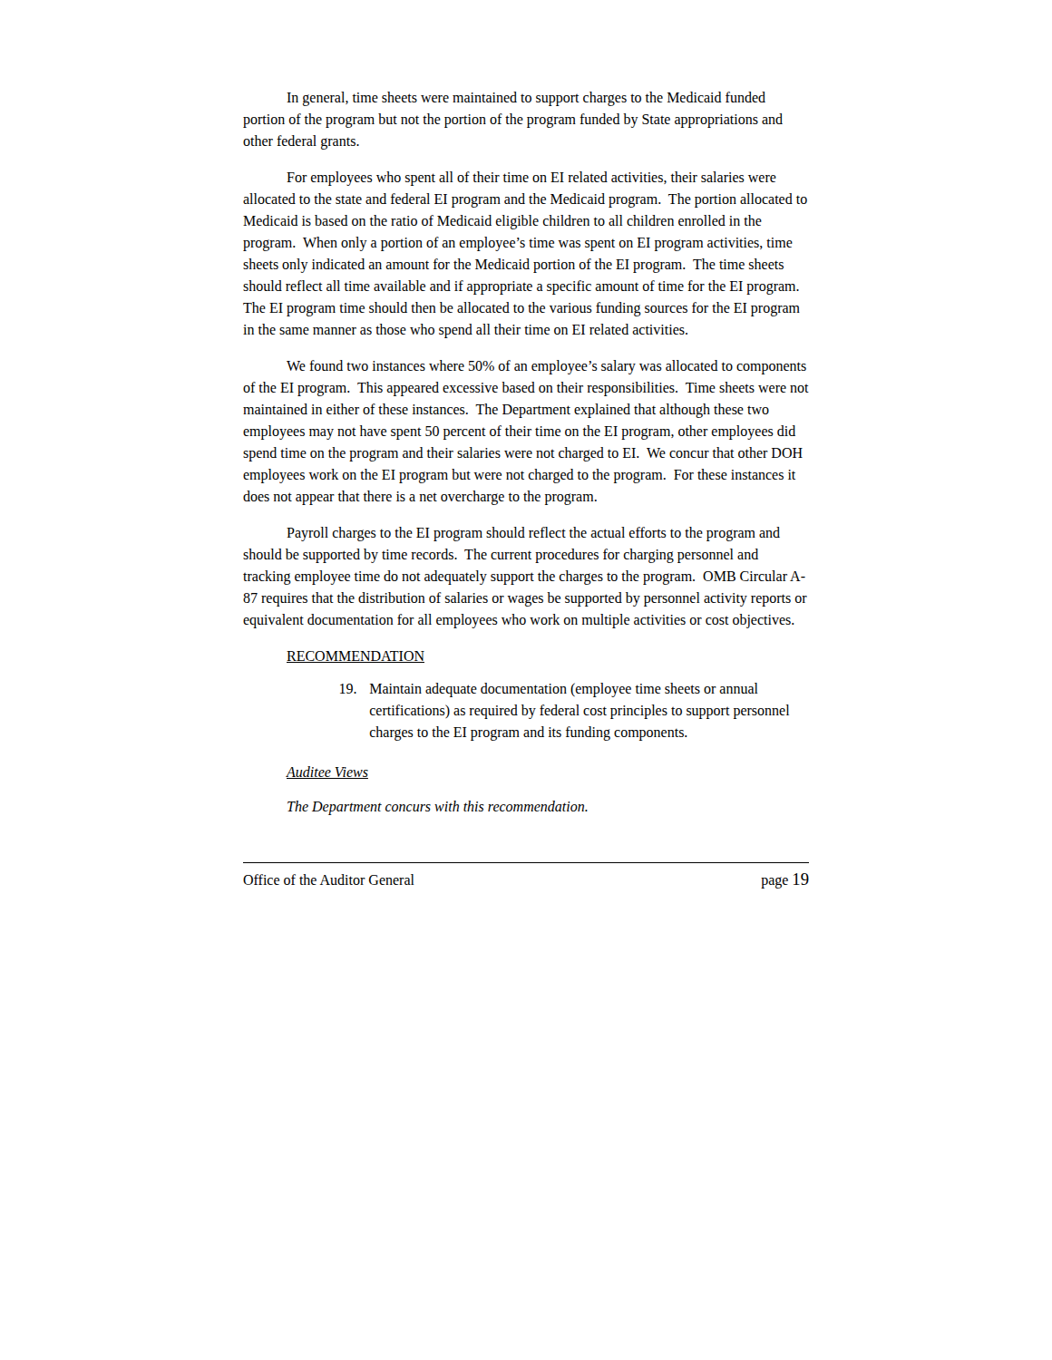In general, time sheets were maintained to support charges to the Medicaid funded portion of the program but not the portion of the program funded by State appropriations and other federal grants.
For employees who spent all of their time on EI related activities, their salaries were allocated to the state and federal EI program and the Medicaid program. The portion allocated to Medicaid is based on the ratio of Medicaid eligible children to all children enrolled in the program. When only a portion of an employee’s time was spent on EI program activities, time sheets only indicated an amount for the Medicaid portion of the EI program. The time sheets should reflect all time available and if appropriate a specific amount of time for the EI program. The EI program time should then be allocated to the various funding sources for the EI program in the same manner as those who spend all their time on EI related activities.
We found two instances where 50% of an employee’s salary was allocated to components of the EI program. This appeared excessive based on their responsibilities. Time sheets were not maintained in either of these instances. The Department explained that although these two employees may not have spent 50 percent of their time on the EI program, other employees did spend time on the program and their salaries were not charged to EI. We concur that other DOH employees work on the EI program but were not charged to the program. For these instances it does not appear that there is a net overcharge to the program.
Payroll charges to the EI program should reflect the actual efforts to the program and should be supported by time records. The current procedures for charging personnel and tracking employee time do not adequately support the charges to the program. OMB Circular A-87 requires that the distribution of salaries or wages be supported by personnel activity reports or equivalent documentation for all employees who work on multiple activities or cost objectives.
RECOMMENDATION
19. Maintain adequate documentation (employee time sheets or annual certifications) as required by federal cost principles to support personnel charges to the EI program and its funding components.
Auditee Views
The Department concurs with this recommendation.
Office of the Auditor General page 19